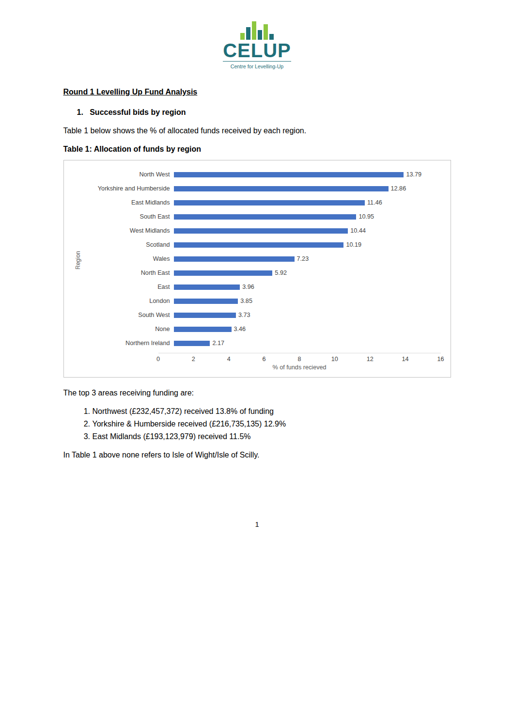CELUP
Centre for Levelling-Up
Round 1 Levelling Up Fund Analysis
1. Successful bids by region
Table 1 below shows the % of allocated funds received by each region.
Table 1: Allocation of funds by region
Region
North West
13.79
Yorkshire and Humberside
12.86
East Midlands
11.46
South East
10.95
West Midlands
10.44
Scotland
10.19
Wales
7.23
North East
5.92
East
3.96
London
3.85
South West
3.73
None
3.46
Northern Ireland
2.17
0 2 4 6 8 10 12 14 16
% of funds recieved
The top 3 areas receiving funding are:
Northwest (£232,457,372) received 13.8% of funding
Yorkshire & Humberside received (£216,735,135) 12.9%
East Midlands (£193,123,979) received 11.5%
In Table 1 above none refers to Isle of Wight/Isle of Scilly.
1